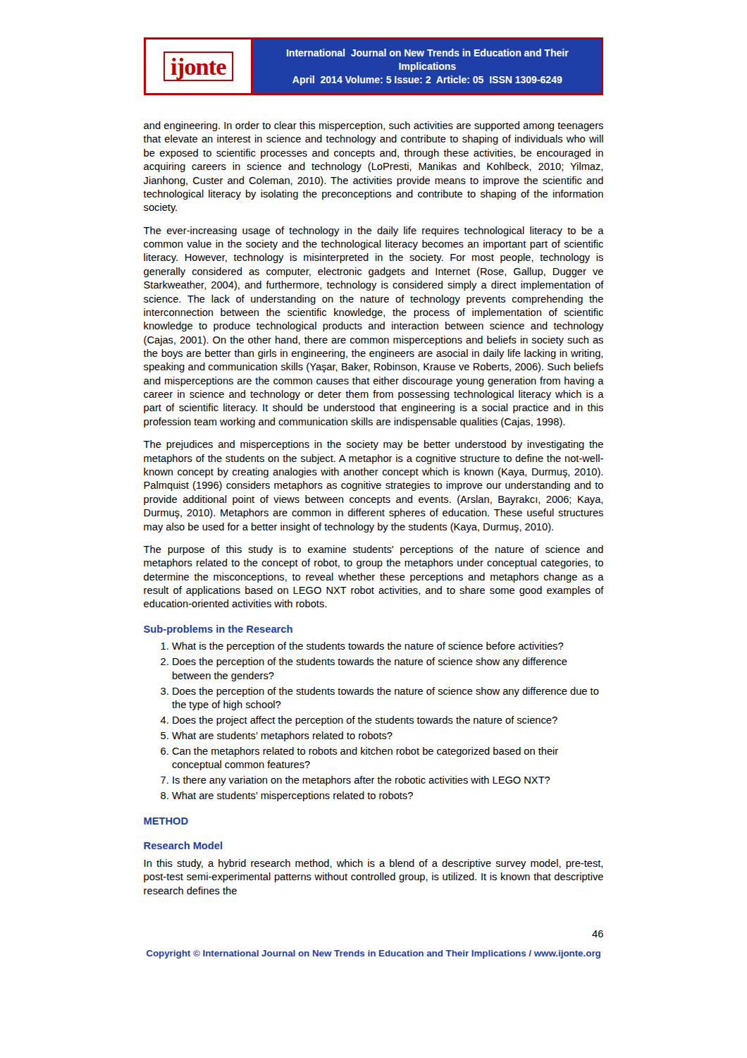ijonte
International Journal on New Trends in Education and Their Implications
April 2014 Volume: 5 Issue: 2 Article: 05 ISSN 1309-6249
and engineering. In order to clear this misperception, such activities are supported among teenagers that elevate an interest in science and technology and contribute to shaping of individuals who will be exposed to scientific processes and concepts and, through these activities, be encouraged in acquiring careers in science and technology (LoPresti, Manikas and Kohlbeck, 2010; Yilmaz, Jianhong, Custer and Coleman, 2010). The activities provide means to improve the scientific and technological literacy by isolating the preconceptions and contribute to shaping of the information society.
The ever-increasing usage of technology in the daily life requires technological literacy to be a common value in the society and the technological literacy becomes an important part of scientific literacy. However, technology is misinterpreted in the society. For most people, technology is generally considered as computer, electronic gadgets and Internet (Rose, Gallup, Dugger ve Starkweather, 2004), and furthermore, technology is considered simply a direct implementation of science. The lack of understanding on the nature of technology prevents comprehending the interconnection between the scientific knowledge, the process of implementation of scientific knowledge to produce technological products and interaction between science and technology (Cajas, 2001). On the other hand, there are common misperceptions and beliefs in society such as the boys are better than girls in engineering, the engineers are asocial in daily life lacking in writing, speaking and communication skills (Yaşar, Baker, Robinson, Krause ve Roberts, 2006). Such beliefs and misperceptions are the common causes that either discourage young generation from having a career in science and technology or deter them from possessing technological literacy which is a part of scientific literacy. It should be understood that engineering is a social practice and in this profession team working and communication skills are indispensable qualities (Cajas, 1998).
The prejudices and misperceptions in the society may be better understood by investigating the metaphors of the students on the subject. A metaphor is a cognitive structure to define the not-well-known concept by creating analogies with another concept which is known (Kaya, Durmuş, 2010). Palmquist (1996) considers metaphors as cognitive strategies to improve our understanding and to provide additional point of views between concepts and events. (Arslan, Bayrakcı, 2006; Kaya, Durmuş, 2010). Metaphors are common in different spheres of education. These useful structures may also be used for a better insight of technology by the students (Kaya, Durmuş, 2010).
The purpose of this study is to examine students' perceptions of the nature of science and metaphors related to the concept of robot, to group the metaphors under conceptual categories, to determine the misconceptions, to reveal whether these perceptions and metaphors change as a result of applications based on LEGO NXT robot activities, and to share some good examples of education-oriented activities with robots.
Sub-problems in the Research
What is the perception of the students towards the nature of science before activities?
Does the perception of the students towards the nature of science show any difference between the genders?
Does the perception of the students towards the nature of science show any difference due to the type of high school?
Does the project affect the perception of the students towards the nature of science?
What are students’ metaphors related to robots?
Can the metaphors related to robots and kitchen robot be categorized based on their conceptual common features?
Is there any variation on the metaphors after the robotic activities with LEGO NXT?
What are students’ misperceptions related to robots?
METHOD
Research Model
In this study, a hybrid research method, which is a blend of a descriptive survey model, pre-test, post-test semi-experimental patterns without controlled group, is utilized. It is known that descriptive research defines the
46
Copyright © International Journal on New Trends in Education and Their Implications / www.ijonte.org